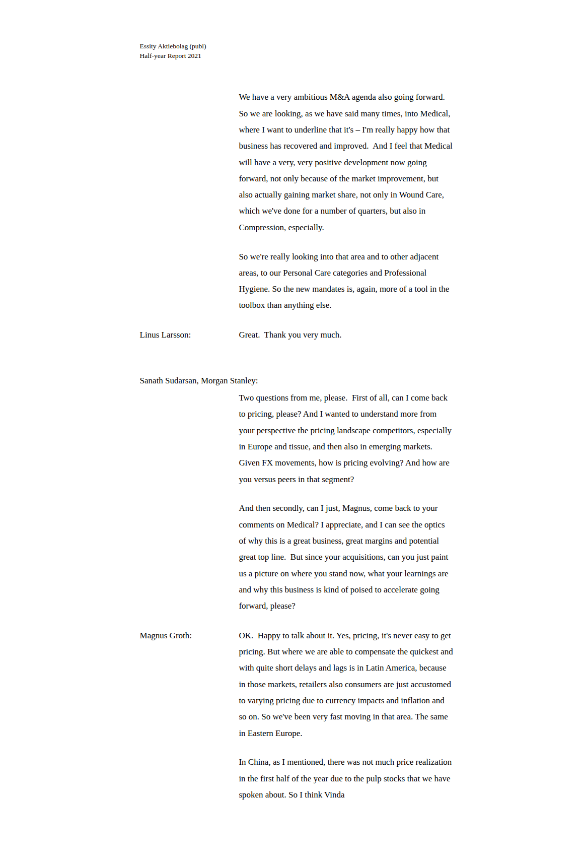Essity Aktiebolag (publ)
Half-year Report 2021
We have a very ambitious M&A agenda also going forward. So we are looking, as we have said many times, into Medical, where I want to underline that it's – I'm really happy how that business has recovered and improved. And I feel that Medical will have a very, very positive development now going forward, not only because of the market improvement, but also actually gaining market share, not only in Wound Care, which we've done for a number of quarters, but also in Compression, especially.
So we're really looking into that area and to other adjacent areas, to our Personal Care categories and Professional Hygiene. So the new mandates is, again, more of a tool in the toolbox than anything else.
Linus Larsson:
Great. Thank you very much.
Sanath Sudarsan, Morgan Stanley:
Two questions from me, please. First of all, can I come back to pricing, please? And I wanted to understand more from your perspective the pricing landscape competitors, especially in Europe and tissue, and then also in emerging markets. Given FX movements, how is pricing evolving? And how are you versus peers in that segment?
And then secondly, can I just, Magnus, come back to your comments on Medical? I appreciate, and I can see the optics of why this is a great business, great margins and potential great top line. But since your acquisitions, can you just paint us a picture on where you stand now, what your learnings are and why this business is kind of poised to accelerate going forward, please?
Magnus Groth:
OK. Happy to talk about it. Yes, pricing, it's never easy to get pricing. But where we are able to compensate the quickest and with quite short delays and lags is in Latin America, because in those markets, retailers also consumers are just accustomed to varying pricing due to currency impacts and inflation and so on. So we've been very fast moving in that area. The same in Eastern Europe.
In China, as I mentioned, there was not much price realization in the first half of the year due to the pulp stocks that we have spoken about. So I think Vinda